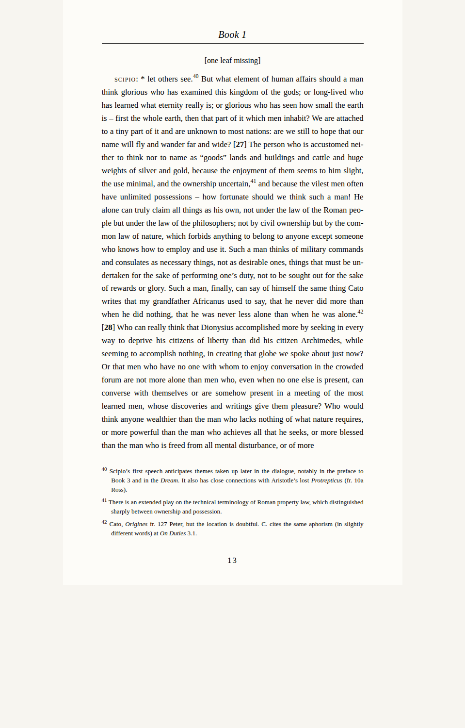Book 1
[one leaf missing]
scipio: * let others see.40 But what element of human affairs should a man think glorious who has examined this kingdom of the gods; or long-lived who has learned what eternity really is; or glorious who has seen how small the earth is – first the whole earth, then that part of it which men inhabit? We are attached to a tiny part of it and are unknown to most nations: are we still to hope that our name will fly and wander far and wide? [27] The person who is accustomed neither to think nor to name as “goods” lands and buildings and cattle and huge weights of silver and gold, because the enjoyment of them seems to him slight, the use minimal, and the ownership uncertain,41 and because the vilest men often have unlimited possessions – how fortunate should we think such a man! He alone can truly claim all things as his own, not under the law of the Roman people but under the law of the philosophers; not by civil ownership but by the common law of nature, which forbids anything to belong to anyone except someone who knows how to employ and use it. Such a man thinks of military commands and consulates as necessary things, not as desirable ones, things that must be undertaken for the sake of performing one’s duty, not to be sought out for the sake of rewards or glory. Such a man, finally, can say of himself the same thing Cato writes that my grandfather Africanus used to say, that he never did more than when he did nothing, that he was never less alone than when he was alone.42 [28] Who can really think that Dionysius accomplished more by seeking in every way to deprive his citizens of liberty than did his citizen Archimedes, while seeming to accomplish nothing, in creating that globe we spoke about just now? Or that men who have no one with whom to enjoy conversation in the crowded forum are not more alone than men who, even when no one else is present, can converse with themselves or are somehow present in a meeting of the most learned men, whose discoveries and writings give them pleasure? Who would think anyone wealthier than the man who lacks nothing of what nature requires, or more powerful than the man who achieves all that he seeks, or more blessed than the man who is freed from all mental disturbance, or of more
40 Scipio’s first speech anticipates themes taken up later in the dialogue, notably in the preface to Book 3 and in the Dream. It also has close connections with Aristotle’s lost Protrepticus (fr. 10a Ross).
41 There is an extended play on the technical terminology of Roman property law, which distinguished sharply between ownership and possession.
42 Cato, Origines fr. 127 Peter, but the location is doubtful. C. cites the same aphorism (in slightly different words) at On Duties 3.1.
13